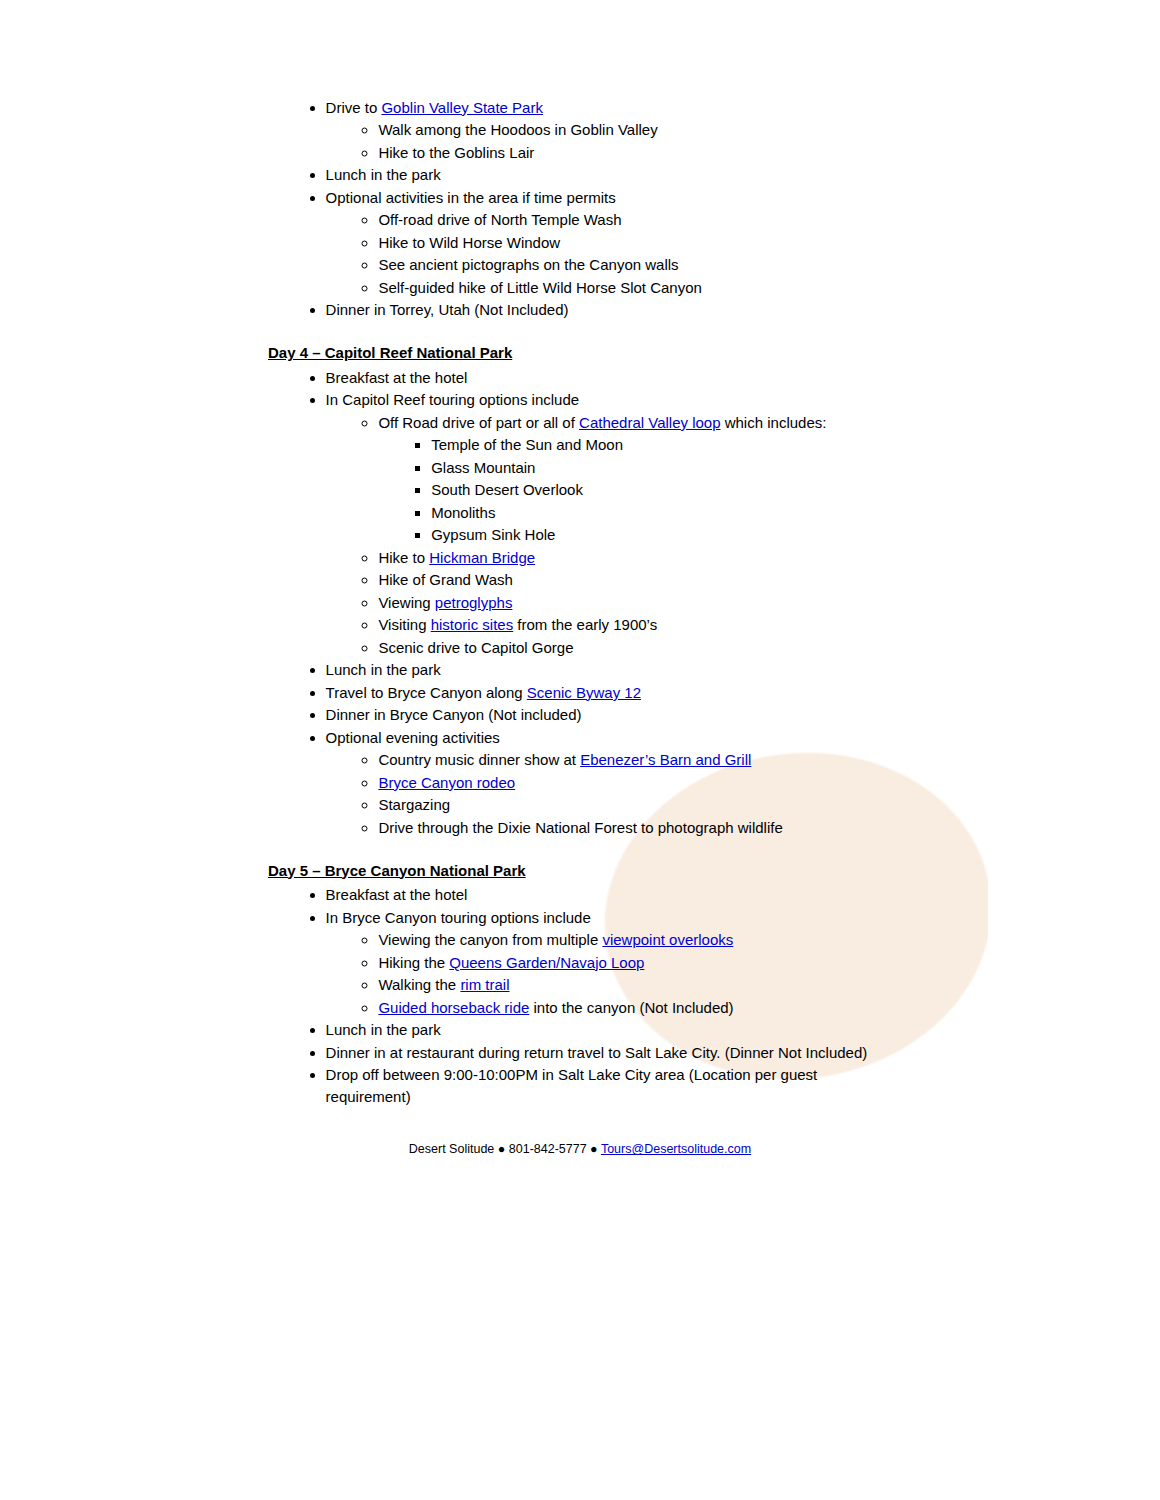Drive to Goblin Valley State Park
Walk among the Hoodoos in Goblin Valley
Hike to the Goblins Lair
Lunch in the park
Optional activities in the area if time permits
Off-road drive of North Temple Wash
Hike to Wild Horse Window
See ancient pictographs on the Canyon walls
Self-guided hike of Little Wild Horse Slot Canyon
Dinner in Torrey, Utah (Not Included)
Day 4 – Capitol Reef National Park
Breakfast at the hotel
In Capitol Reef touring options include
Off Road drive of part or all of Cathedral Valley loop which includes:
Temple of the Sun and Moon
Glass Mountain
South Desert Overlook
Monoliths
Gypsum Sink Hole
Hike to Hickman Bridge
Hike of Grand Wash
Viewing petroglyphs
Visiting historic sites from the early 1900’s
Scenic drive to Capitol Gorge
Lunch in the park
Travel to Bryce Canyon along Scenic Byway 12
Dinner in Bryce Canyon (Not included)
Optional evening activities
Country music dinner show at Ebenezer’s Barn and Grill
Bryce Canyon rodeo
Stargazing
Drive through the Dixie National Forest to photograph wildlife
Day 5 – Bryce Canyon National Park
Breakfast at the hotel
In Bryce Canyon touring options include
Viewing the canyon from multiple viewpoint overlooks
Hiking the Queens Garden/Navajo Loop
Walking the rim trail
Guided horseback ride into the canyon (Not Included)
Lunch in the park
Dinner in at restaurant during return travel to Salt Lake City. (Dinner Not Included)
Drop off between 9:00-10:00PM in Salt Lake City area (Location per guest requirement)
Desert Solitude ● 801-842-5777 ● Tours@Desertsolitude.com